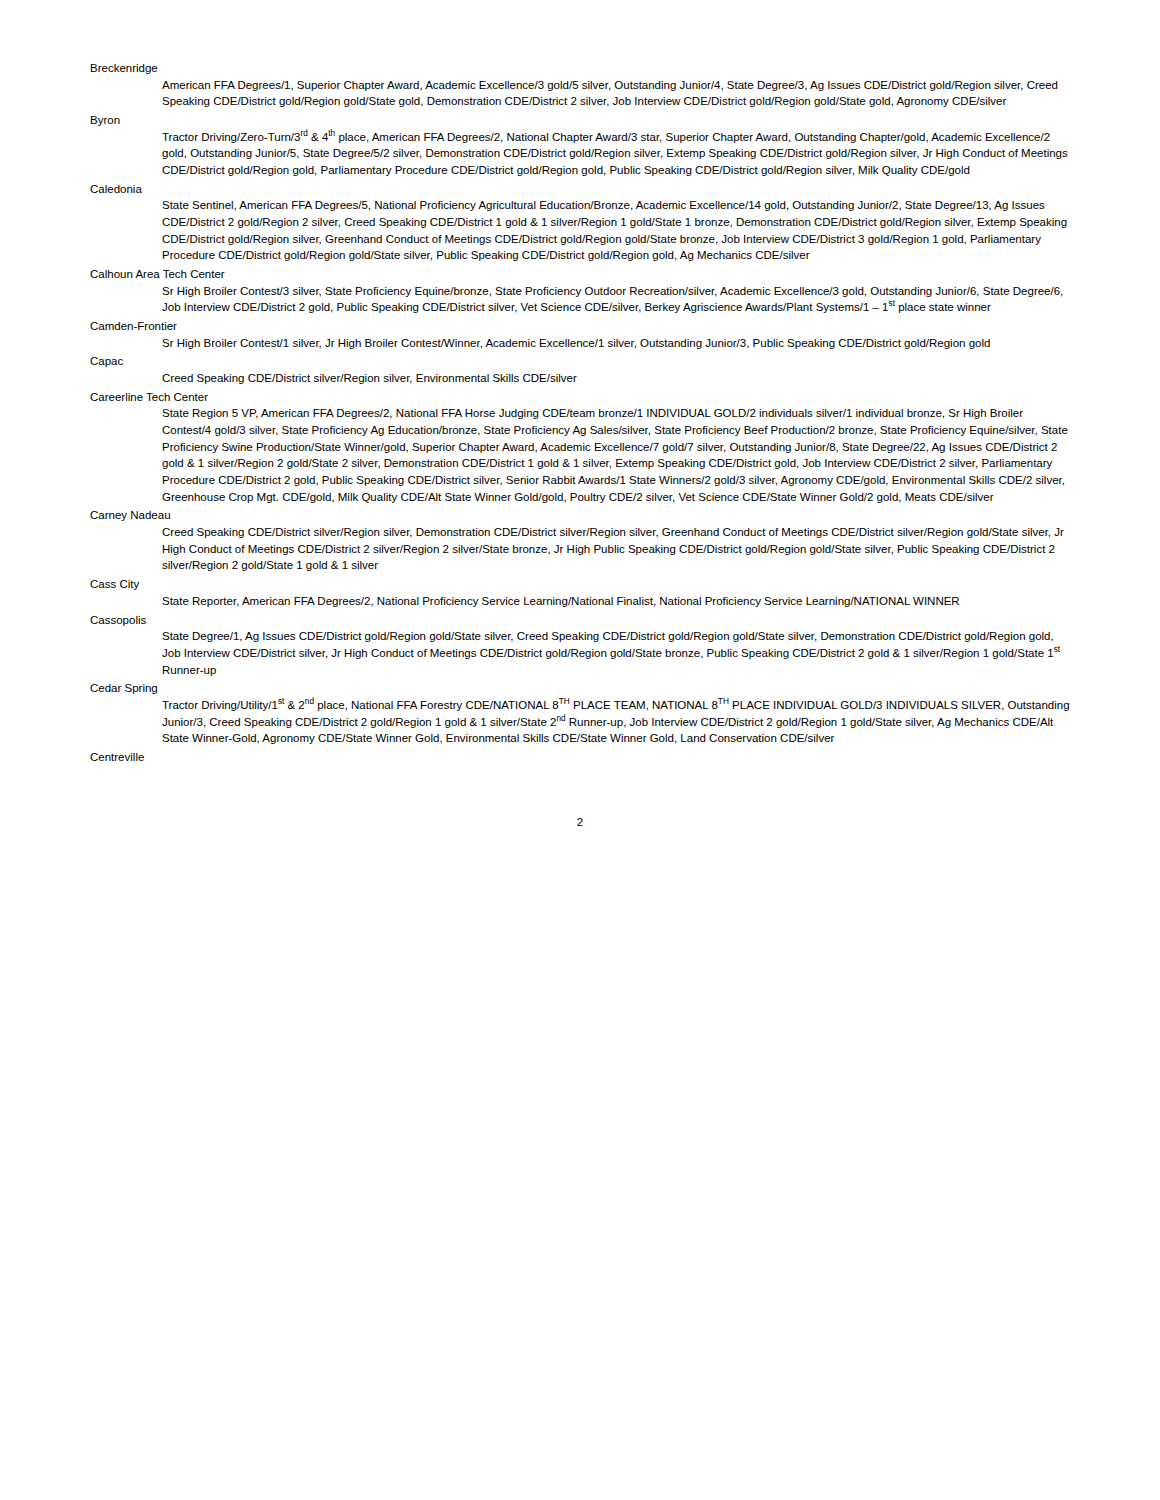Breckenridge
American FFA Degrees/1, Superior Chapter Award, Academic Excellence/3 gold/5 silver, Outstanding Junior/4, State Degree/3, Ag Issues CDE/District gold/Region silver, Creed Speaking CDE/District gold/Region gold/State gold, Demonstration CDE/District 2 silver, Job Interview CDE/District gold/Region gold/State gold, Agronomy CDE/silver
Byron
Tractor Driving/Zero-Turn/3rd & 4th place, American FFA Degrees/2, National Chapter Award/3 star, Superior Chapter Award, Outstanding Chapter/gold, Academic Excellence/2 gold, Outstanding Junior/5, State Degree/5/2 silver, Demonstration CDE/District gold/Region silver, Extemp Speaking CDE/District gold/Region silver, Jr High Conduct of Meetings CDE/District gold/Region gold, Parliamentary Procedure CDE/District gold/Region gold, Public Speaking CDE/District gold/Region silver, Milk Quality CDE/gold
Caledonia
State Sentinel, American FFA Degrees/5, National Proficiency Agricultural Education/Bronze, Academic Excellence/14 gold, Outstanding Junior/2, State Degree/13, Ag Issues CDE/District 2 gold/Region 2 silver, Creed Speaking CDE/District 1 gold & 1 silver/Region 1 gold/State 1 bronze, Demonstration CDE/District gold/Region silver, Extemp Speaking CDE/District gold/Region silver, Greenhand Conduct of Meetings CDE/District gold/Region gold/State bronze, Job Interview CDE/District 3 gold/Region 1 gold, Parliamentary Procedure CDE/District gold/Region gold/State silver, Public Speaking CDE/District gold/Region gold, Ag Mechanics CDE/silver
Calhoun Area Tech Center
Sr High Broiler Contest/3 silver, State Proficiency Equine/bronze, State Proficiency Outdoor Recreation/silver, Academic Excellence/3 gold, Outstanding Junior/6, State Degree/6, Job Interview CDE/District 2 gold, Public Speaking CDE/District silver, Vet Science CDE/silver, Berkey Agriscience Awards/Plant Systems/1 – 1st place state winner
Camden-Frontier
Sr High Broiler Contest/1 silver, Jr High Broiler Contest/Winner, Academic Excellence/1 silver, Outstanding Junior/3, Public Speaking CDE/District gold/Region gold
Capac
Creed Speaking CDE/District silver/Region silver, Environmental Skills CDE/silver
Careerline Tech Center
State Region 5 VP, American FFA Degrees/2, National FFA Horse Judging CDE/team bronze/1 INDIVIDUAL GOLD/2 individuals silver/1 individual bronze, Sr High Broiler Contest/4 gold/3 silver, State Proficiency Ag Education/bronze, State Proficiency Ag Sales/silver, State Proficiency Beef Production/2 bronze, State Proficiency Equine/silver, State Proficiency Swine Production/State Winner/gold, Superior Chapter Award, Academic Excellence/7 gold/7 silver, Outstanding Junior/8, State Degree/22, Ag Issues CDE/District 2 gold & 1 silver/Region 2 gold/State 2 silver, Demonstration CDE/District 1 gold & 1 silver, Extemp Speaking CDE/District gold, Job Interview CDE/District 2 silver, Parliamentary Procedure CDE/District 2 gold, Public Speaking CDE/District silver, Senior Rabbit Awards/1 State Winners/2 gold/3 silver, Agronomy CDE/gold, Environmental Skills CDE/2 silver, Greenhouse Crop Mgt. CDE/gold, Milk Quality CDE/Alt State Winner Gold/gold, Poultry CDE/2 silver, Vet Science CDE/State Winner Gold/2 gold, Meats CDE/silver
Carney Nadeau
Creed Speaking CDE/District silver/Region silver, Demonstration CDE/District silver/Region silver, Greenhand Conduct of Meetings CDE/District silver/Region gold/State silver, Jr High Conduct of Meetings CDE/District 2 silver/Region 2 silver/State bronze, Jr High Public Speaking CDE/District gold/Region gold/State silver, Public Speaking CDE/District 2 silver/Region 2 gold/State 1 gold & 1 silver
Cass City
State Reporter, American FFA Degrees/2, National Proficiency Service Learning/National Finalist, National Proficiency Service Learning/NATIONAL WINNER
Cassopolis
State Degree/1, Ag Issues CDE/District gold/Region gold/State silver, Creed Speaking CDE/District gold/Region gold/State silver, Demonstration CDE/District gold/Region gold, Job Interview CDE/District silver, Jr High Conduct of Meetings CDE/District gold/Region gold/State bronze, Public Speaking CDE/District 2 gold & 1 silver/Region 1 gold/State 1st Runner-up
Cedar Spring
Tractor Driving/Utility/1st & 2nd place, National FFA Forestry CDE/NATIONAL 8TH PLACE TEAM, NATIONAL 8TH PLACE INDIVIDUAL GOLD/3 INDIVIDUALS SILVER, Outstanding Junior/3, Creed Speaking CDE/District 2 gold/Region 1 gold & 1 silver/State 2nd Runner-up, Job Interview CDE/District 2 gold/Region 1 gold/State silver, Ag Mechanics CDE/Alt State Winner-Gold, Agronomy CDE/State Winner Gold, Environmental Skills CDE/State Winner Gold, Land Conservation CDE/silver
Centreville
2